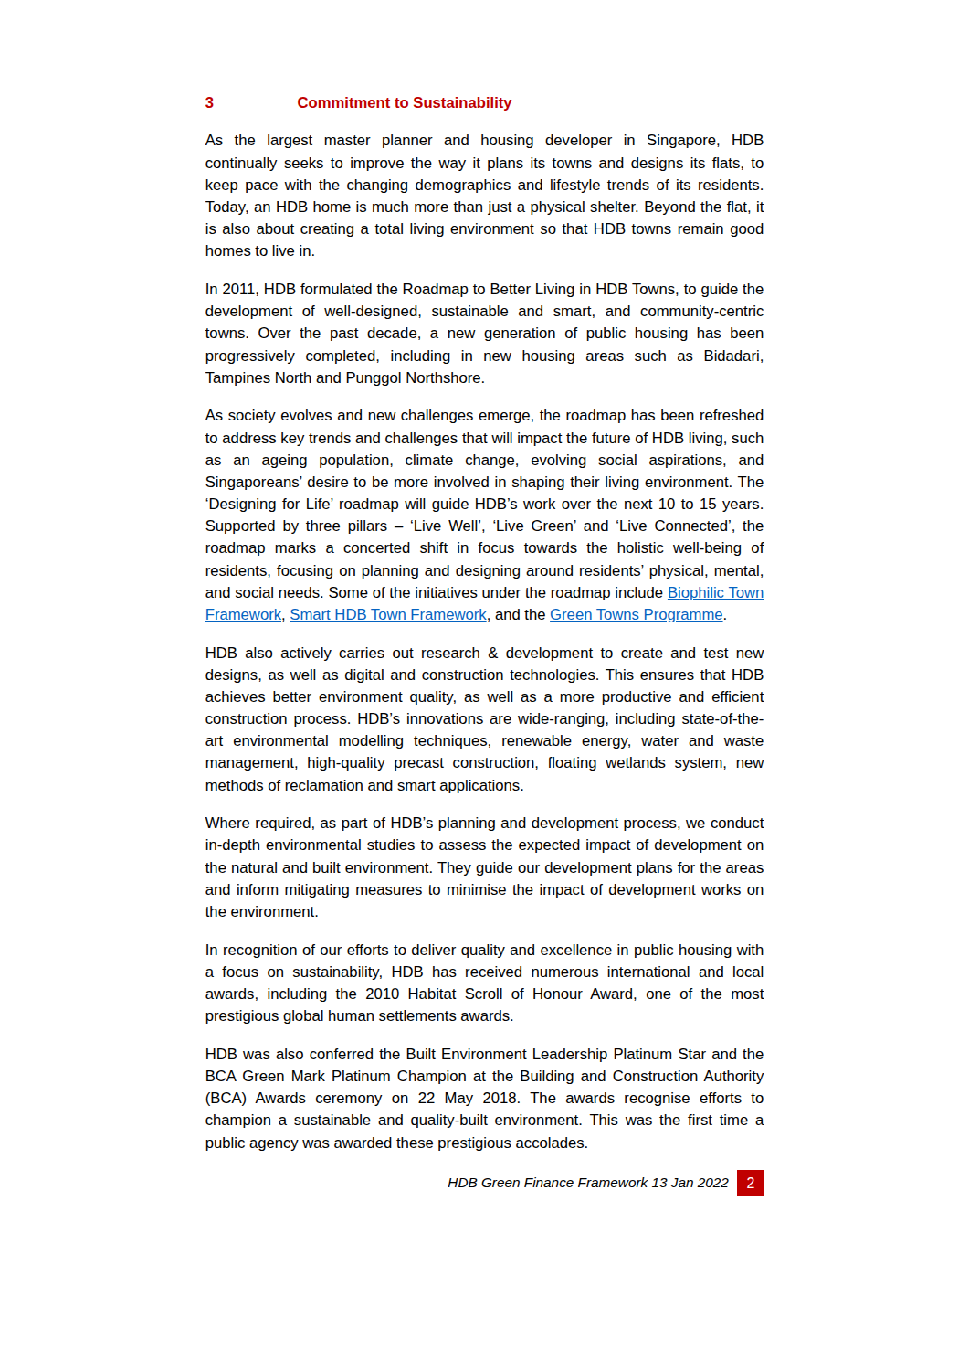3 Commitment to Sustainability
As the largest master planner and housing developer in Singapore, HDB continually seeks to improve the way it plans its towns and designs its flats, to keep pace with the changing demographics and lifestyle trends of its residents. Today, an HDB home is much more than just a physical shelter. Beyond the flat, it is also about creating a total living environment so that HDB towns remain good homes to live in.
In 2011, HDB formulated the Roadmap to Better Living in HDB Towns, to guide the development of well-designed, sustainable and smart, and community-centric towns. Over the past decade, a new generation of public housing has been progressively completed, including in new housing areas such as Bidadari, Tampines North and Punggol Northshore.
As society evolves and new challenges emerge, the roadmap has been refreshed to address key trends and challenges that will impact the future of HDB living, such as an ageing population, climate change, evolving social aspirations, and Singaporeans’ desire to be more involved in shaping their living environment. The ‘Designing for Life’ roadmap will guide HDB’s work over the next 10 to 15 years. Supported by three pillars – ‘Live Well’, ‘Live Green’ and ‘Live Connected’, the roadmap marks a concerted shift in focus towards the holistic well-being of residents, focusing on planning and designing around residents’ physical, mental, and social needs. Some of the initiatives under the roadmap include Biophilic Town Framework, Smart HDB Town Framework, and the Green Towns Programme.
HDB also actively carries out research & development to create and test new designs, as well as digital and construction technologies. This ensures that HDB achieves better environment quality, as well as a more productive and efficient construction process. HDB’s innovations are wide-ranging, including state-of-the-art environmental modelling techniques, renewable energy, water and waste management, high-quality precast construction, floating wetlands system, new methods of reclamation and smart applications.
Where required, as part of HDB’s planning and development process, we conduct in-depth environmental studies to assess the expected impact of development on the natural and built environment. They guide our development plans for the areas and inform mitigating measures to minimise the impact of development works on the environment.
In recognition of our efforts to deliver quality and excellence in public housing with a focus on sustainability, HDB has received numerous international and local awards, including the 2010 Habitat Scroll of Honour Award, one of the most prestigious global human settlements awards.
HDB was also conferred the Built Environment Leadership Platinum Star and the BCA Green Mark Platinum Champion at the Building and Construction Authority (BCA) Awards ceremony on 22 May 2018. The awards recognise efforts to champion a sustainable and quality-built environment. This was the first time a public agency was awarded these prestigious accolades.
HDB Green Finance Framework 13 Jan 2022 2